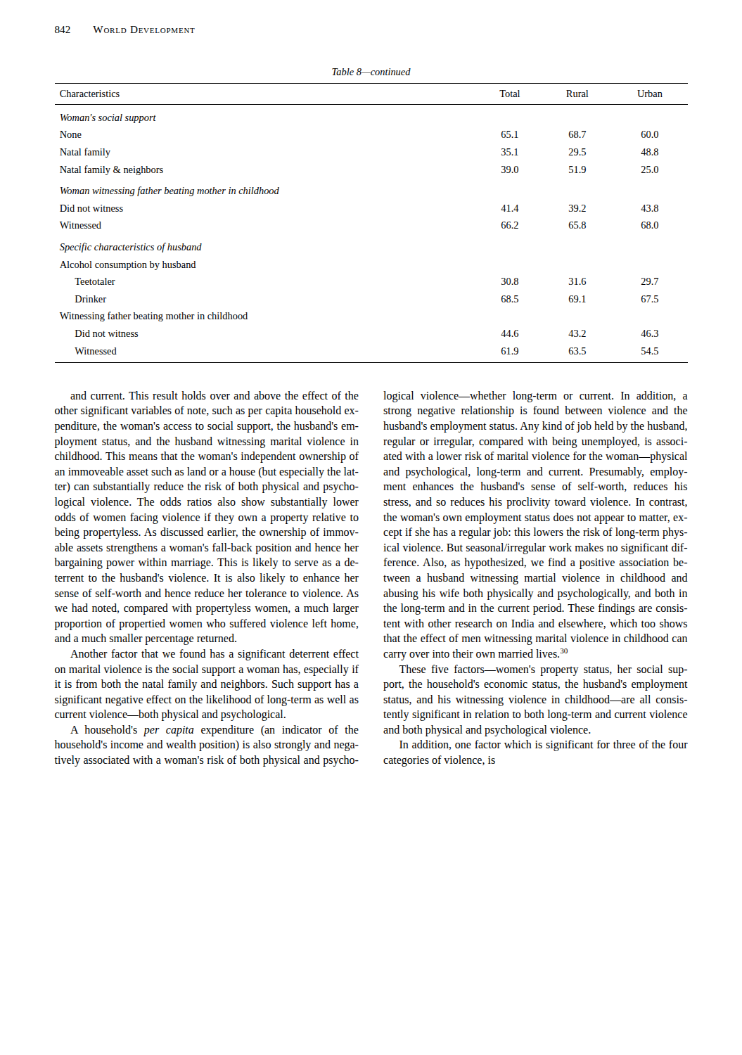842 World Development
Table 8— continued
| Characteristics | Total | Rural | Urban |
| --- | --- | --- | --- |
| Woman's social support |
| None | 65.1 | 68.7 | 60.0 |
| Natal family | 35.1 | 29.5 | 48.8 |
| Natal family & neighbors | 39.0 | 51.9 | 25.0 |
| Woman witnessing father beating mother in childhood |
| Did not witness | 41.4 | 39.2 | 43.8 |
| Witnessed | 66.2 | 65.8 | 68.0 |
| Specific characteristics of husband |
| Alcohol consumption by husband | | | |
| Teetotaler | 30.8 | 31.6 | 29.7 |
| Drinker | 68.5 | 69.1 | 67.5 |
| Witnessing father beating mother in childhood | | | |
| Did not witness | 44.6 | 43.2 | 46.3 |
| Witnessed | 61.9 | 63.5 | 54.5 |
and current. This result holds over and above the effect of the other significant variables of note, such as per capita household expenditure, the woman's access to social support, the husband's employment status, and the husband witnessing marital violence in childhood. This means that the woman's independent ownership of an immoveable asset such as land or a house (but especially the latter) can substantially reduce the risk of both physical and psychological violence. The odds ratios also show substantially lower odds of women facing violence if they own a property relative to being propertyless. As discussed earlier, the ownership of immovable assets strengthens a woman's fall-back position and hence her bargaining power within marriage. This is likely to serve as a deterrent to the husband's violence. It is also likely to enhance her sense of self-worth and hence reduce her tolerance to violence. As we had noted, compared with propertyless women, a much larger proportion of propertied women who suffered violence left home, and a much smaller percentage returned.
Another factor that we found has a significant deterrent effect on marital violence is the social support a woman has, especially if it is from both the natal family and neighbors. Such support has a significant negative effect on the likelihood of long-term as well as current violence—both physical and psychological.
A household's per capita expenditure (an indicator of the household's income and wealth position) is also strongly and negatively associated with a woman's risk of both physical and psychological violence—whether long-term or current. In addition, a strong negative relationship is found between violence and the husband's employment status. Any kind of job held by the husband, regular or irregular, compared with being unemployed, is associated with a lower risk of marital violence for the woman—physical and psychological, long-term and current. Presumably, employment enhances the husband's sense of self-worth, reduces his stress, and so reduces his proclivity toward violence. In contrast, the woman's own employment status does not appear to matter, except if she has a regular job: this lowers the risk of long-term physical violence. But seasonal/irregular work makes no significant difference. Also, as hypothesized, we find a positive association between a husband witnessing martial violence in childhood and abusing his wife both physically and psychologically, and both in the long-term and in the current period. These findings are consistent with other research on India and elsewhere, which too shows that the effect of men witnessing marital violence in childhood can carry over into their own married lives.30
These five factors—women's property status, her social support, the household's economic status, the husband's employment status, and his witnessing violence in childhood—are all consistently significant in relation to both long-term and current violence and both physical and psychological violence.
In addition, one factor which is significant for three of the four categories of violence, is